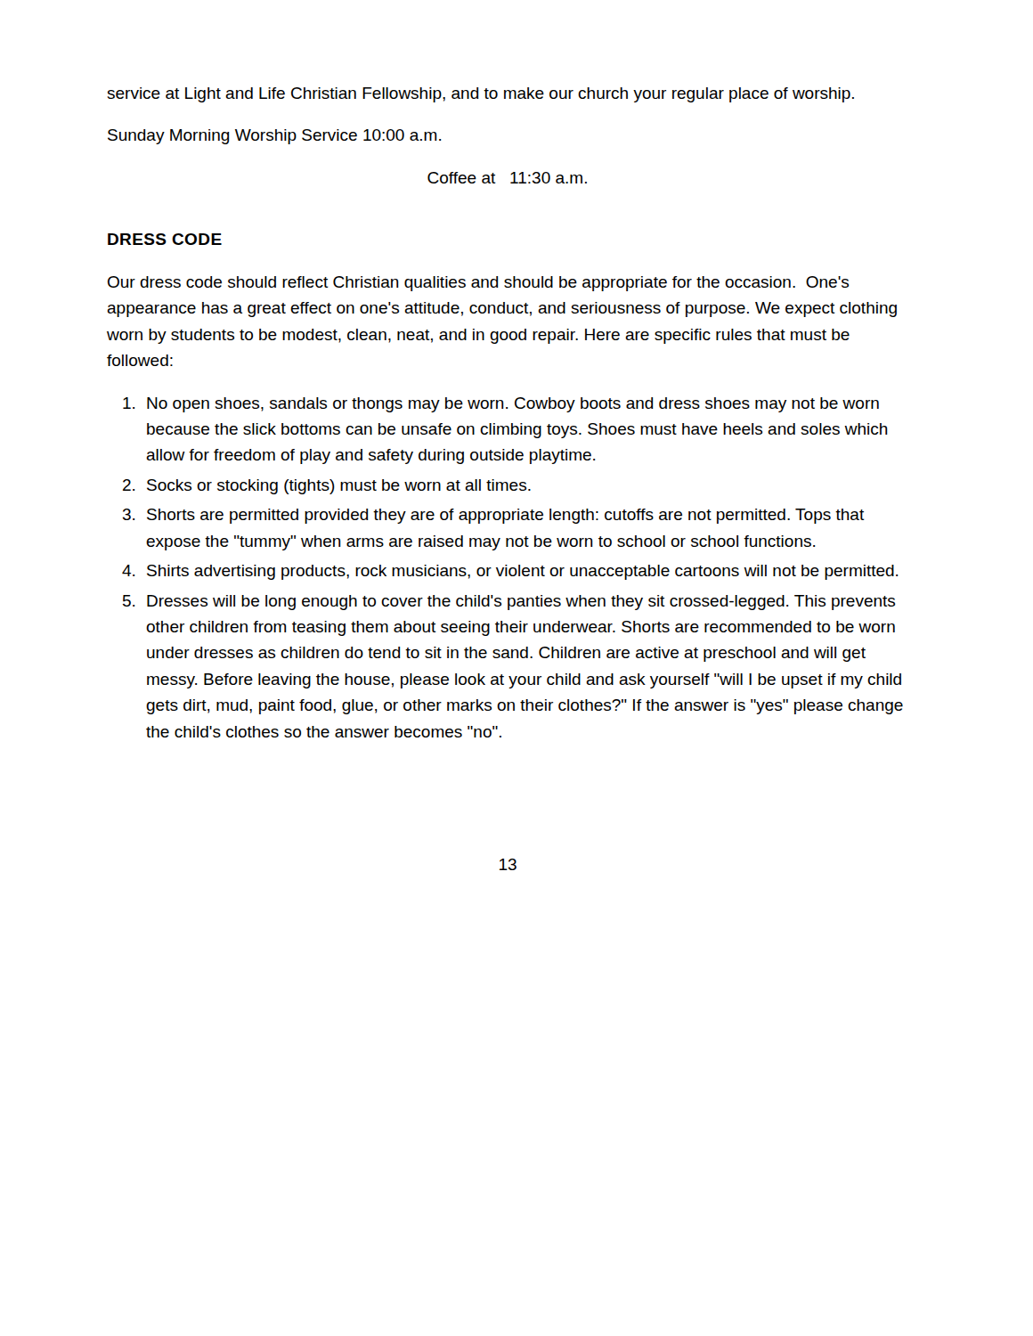service at Light and Life Christian Fellowship, and to make our church your regular place of worship.
Sunday Morning Worship Service 10:00 a.m.
Coffee at 11:30 a.m.
DRESS CODE
Our dress code should reflect Christian qualities and should be appropriate for the occasion. One's appearance has a great effect on one's attitude, conduct, and seriousness of purpose. We expect clothing worn by students to be modest, clean, neat, and in good repair. Here are specific rules that must be followed:
No open shoes, sandals or thongs may be worn. Cowboy boots and dress shoes may not be worn because the slick bottoms can be unsafe on climbing toys. Shoes must have heels and soles which allow for freedom of play and safety during outside playtime.
Socks or stocking (tights) must be worn at all times.
Shorts are permitted provided they are of appropriate length: cutoffs are not permitted. Tops that expose the "tummy" when arms are raised may not be worn to school or school functions.
Shirts advertising products, rock musicians, or violent or unacceptable cartoons will not be permitted.
Dresses will be long enough to cover the child's panties when they sit crossed-legged. This prevents other children from teasing them about seeing their underwear. Shorts are recommended to be worn under dresses as children do tend to sit in the sand. Children are active at preschool and will get messy. Before leaving the house, please look at your child and ask yourself "will I be upset if my child gets dirt, mud, paint food, glue, or other marks on their clothes?" If the answer is "yes" please change the child's clothes so the answer becomes "no".
13